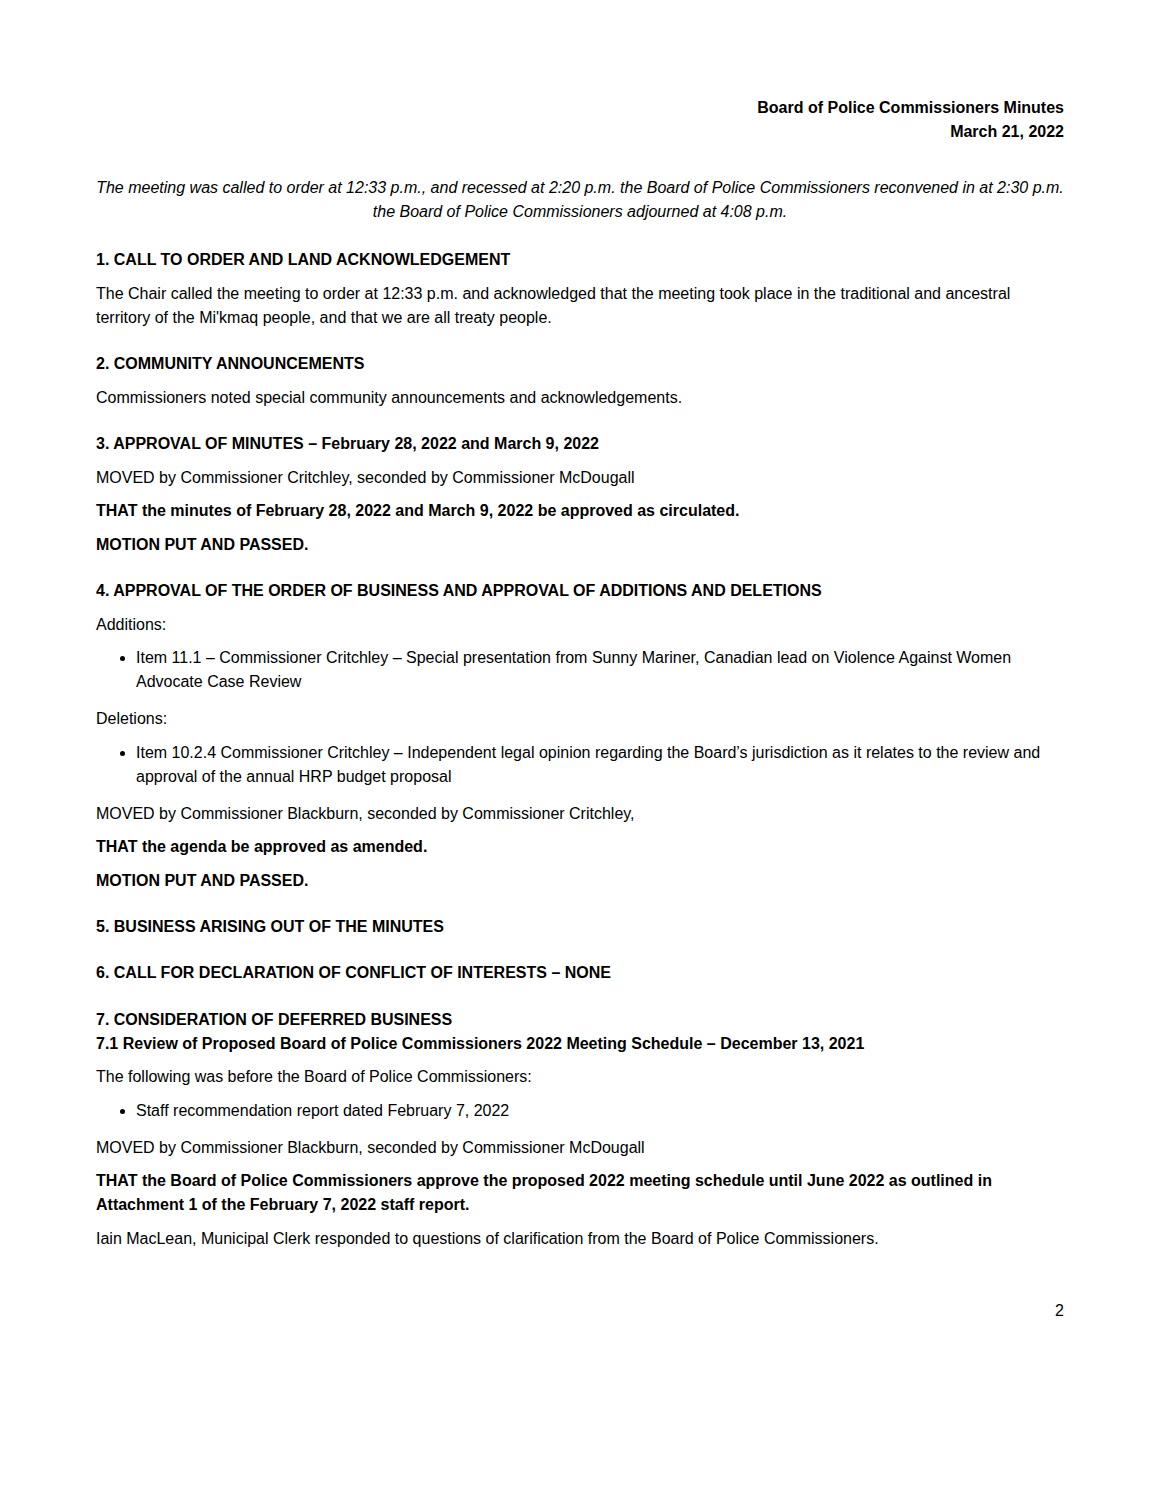Board of Police Commissioners Minutes
March 21, 2022
The meeting was called to order at 12:33 p.m., and recessed at 2:20 p.m. the Board of Police Commissioners reconvened in at 2:30 p.m. the Board of Police Commissioners adjourned at 4:08 p.m.
1. CALL TO ORDER AND LAND ACKNOWLEDGEMENT
The Chair called the meeting to order at 12:33 p.m. and acknowledged that the meeting took place in the traditional and ancestral territory of the Mi'kmaq people, and that we are all treaty people.
2. COMMUNITY ANNOUNCEMENTS
Commissioners noted special community announcements and acknowledgements.
3. APPROVAL OF MINUTES – February 28, 2022 and March 9, 2022
MOVED by Commissioner Critchley, seconded by Commissioner McDougall
THAT the minutes of February 28, 2022 and March 9, 2022 be approved as circulated.
MOTION PUT AND PASSED.
4. APPROVAL OF THE ORDER OF BUSINESS AND APPROVAL OF ADDITIONS AND DELETIONS
Additions:
Item 11.1 – Commissioner Critchley – Special presentation from Sunny Mariner, Canadian lead on Violence Against Women Advocate Case Review
Deletions:
Item 10.2.4 Commissioner Critchley – Independent legal opinion regarding the Board’s jurisdiction as it relates to the review and approval of the annual HRP budget proposal
MOVED by Commissioner Blackburn, seconded by Commissioner Critchley,
THAT the agenda be approved as amended.
MOTION PUT AND PASSED.
5. BUSINESS ARISING OUT OF THE MINUTES
6. CALL FOR DECLARATION OF CONFLICT OF INTERESTS – NONE
7. CONSIDERATION OF DEFERRED BUSINESS
7.1 Review of Proposed Board of Police Commissioners 2022 Meeting Schedule – December 13, 2021
The following was before the Board of Police Commissioners:
Staff recommendation report dated February 7, 2022
MOVED by Commissioner Blackburn, seconded by Commissioner McDougall
THAT the Board of Police Commissioners approve the proposed 2022 meeting schedule until June 2022 as outlined in Attachment 1 of the February 7, 2022 staff report.
Iain MacLean, Municipal Clerk responded to questions of clarification from the Board of Police Commissioners.
2